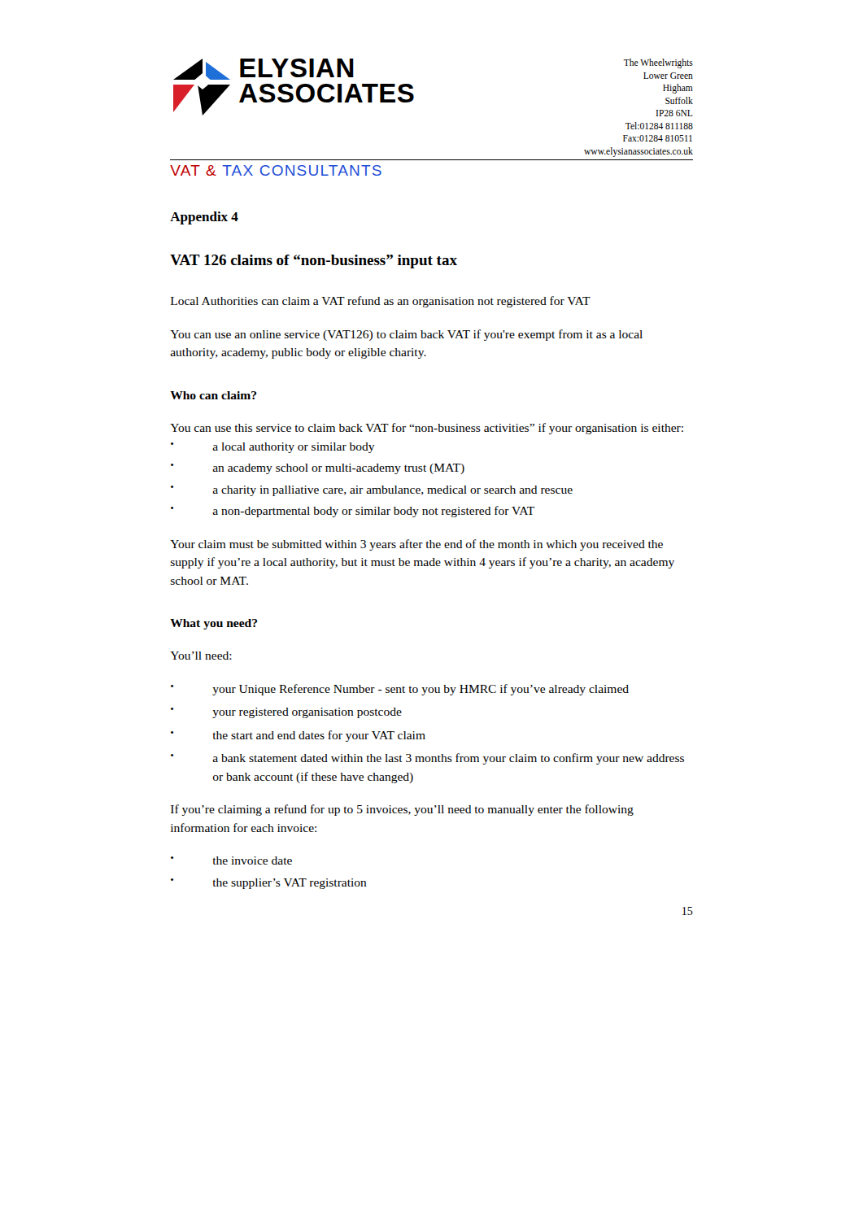ELYSIAN ASSOCIATES
The Wheelwrights
Lower Green
Higham
Suffolk
IP28 6NL
Tel:01284 811188
Fax:01284 810511
www.elysianassociates.co.uk
VAT & TAX CONSULTANTS
Appendix 4
VAT 126 claims of “non-business” input tax
Local Authorities can claim a VAT refund as an organisation not registered for VAT
You can use an online service (VAT126) to claim back VAT if you're exempt from it as a local authority, academy, public body or eligible charity.
Who can claim?
You can use this service to claim back VAT for “non-business activities” if your organisation is either:
a local authority or similar body
an academy school or multi-academy trust (MAT)
a charity in palliative care, air ambulance, medical or search and rescue
a non-departmental body or similar body not registered for VAT
Your claim must be submitted within 3 years after the end of the month in which you received the supply if you’re a local authority, but it must be made within 4 years if you’re a charity, an academy school or MAT.
What you need?
You’ll need:
your Unique Reference Number - sent to you by HMRC if you’ve already claimed
your registered organisation postcode
the start and end dates for your VAT claim
a bank statement dated within the last 3 months from your claim to confirm your new address or bank account (if these have changed)
If you’re claiming a refund for up to 5 invoices, you’ll need to manually enter the following information for each invoice:
the invoice date
the supplier’s VAT registration
15